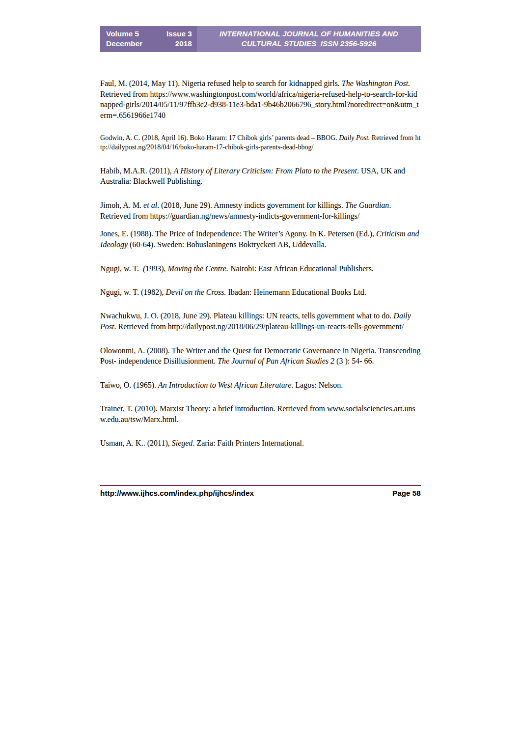Volume 5 Issue 3
December 2018
INTERNATIONAL JOURNAL OF HUMANITIES AND
CULTURAL STUDIES ISSN 2356-5926
Faul, M. (2014, May 11). Nigeria refused help to search for kidnapped girls. The Washington Post. Retrieved from https://www.washingtonpost.com/world/africa/nigeria-refused-help-to-search-for-kidnapped-girls/2014/05/11/97ffb3c2-d938-11e3-bda1-9b46b2066796_story.html?noredirect=on&utm_term=.6561966e1740
Godwin, A. C. (2018, April 16). Boko Haram: 17 Chibok girls’ parents dead – BBOG. Daily Post. Retrieved from http://dailypost.ng/2018/04/16/boko-haram-17-chibok-girls-parents-dead-bbog/
Habib, M.A.R. (2011), A History of Literary Criticism: From Plato to the Present. USA, UK and Australia: Blackwell Publishing.
Jimoh, A. M. et al. (2018, June 29). Amnesty indicts government for killings. The Guardian. Retrieved from https://guardian.ng/news/amnesty-indicts-government-for-killings/
Jones, E. (1988). The Price of Independence: The Writer’s Agony. In K. Petersen (Ed.), Criticism and Ideology (60-64). Sweden: Bohuslaningens Boktryckeri AB, Uddevalla.
Ngugi, w. T. (1993), Moving the Centre. Nairobi: East African Educational Publishers.
Ngugi, w. T. (1982), Devil on the Cross. Ibadan: Heinemann Educational Books Ltd.
Nwachukwu, J. O. (2018, June 29). Plateau killings: UN reacts, tells government what to do. Daily Post. Retrieved from http://dailypost.ng/2018/06/29/plateau-killings-un-reacts-tells-government/
Olowonmi, A. (2008). The Writer and the Quest for Democratic Governance in Nigeria. Transcending Post- independence Disillusionment. The Journal of Pan African Studies 2 (3 ): 54- 66.
Taiwo, O. (1965). An Introduction to West African Literature. Lagos: Nelson.
Trainer, T. (2010). Marxist Theory: a brief introduction. Retrieved from www.socialsciencies.art.unsw.edu.au/tsw/Marx.html.
Usman, A. K.. (2011), Sieged. Zaria: Faith Printers International.
http://www.ijhcs.com/index.php/ijhcs/index Page 58